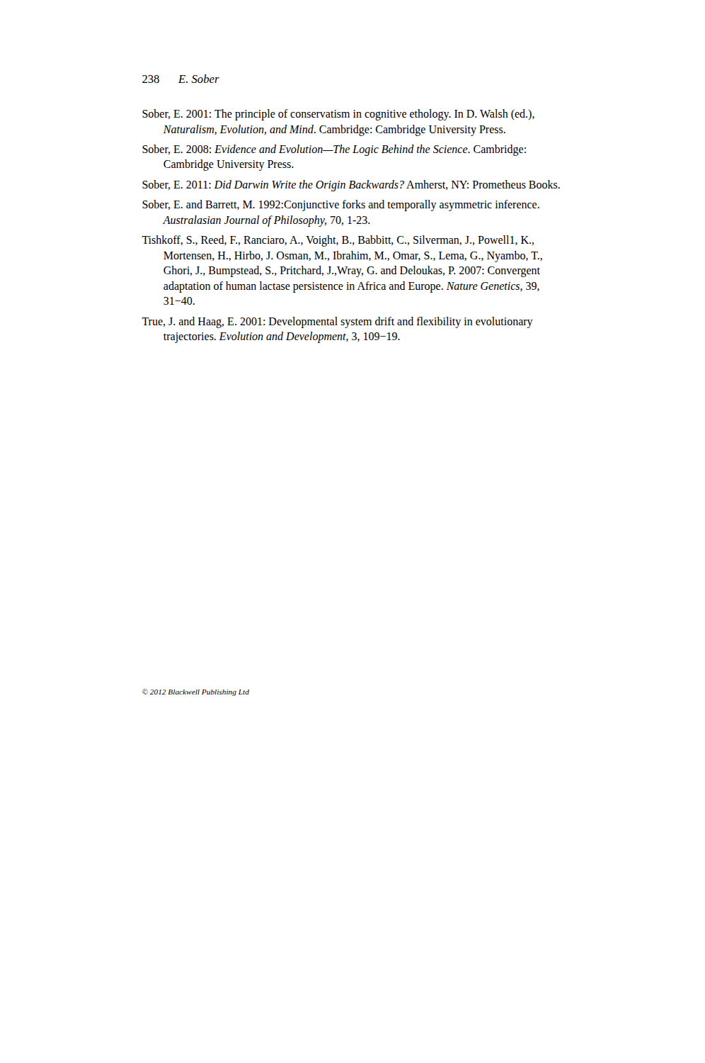238 E. Sober
Sober, E. 2001: The principle of conservatism in cognitive ethology. In D. Walsh (ed.), Naturalism, Evolution, and Mind. Cambridge: Cambridge University Press.
Sober, E. 2008: Evidence and Evolution—The Logic Behind the Science. Cambridge: Cambridge University Press.
Sober, E. 2011: Did Darwin Write the Origin Backwards? Amherst, NY: Prometheus Books.
Sober, E. and Barrett, M. 1992:Conjunctive forks and temporally asymmetric inference. Australasian Journal of Philosophy, 70, 1-23.
Tishkoff, S., Reed, F., Ranciaro, A., Voight, B., Babbitt, C., Silverman, J., Powell1, K., Mortensen, H., Hirbo, J. Osman, M., Ibrahim, M., Omar, S., Lema, G., Nyambo, T., Ghori, J., Bumpstead, S., Pritchard, J.,Wray, G. and Deloukas, P. 2007: Convergent adaptation of human lactase persistence in Africa and Europe. Nature Genetics, 39, 31−40.
True, J. and Haag, E. 2001: Developmental system drift and flexibility in evolutionary trajectories. Evolution and Development, 3, 109−19.
© 2012 Blackwell Publishing Ltd